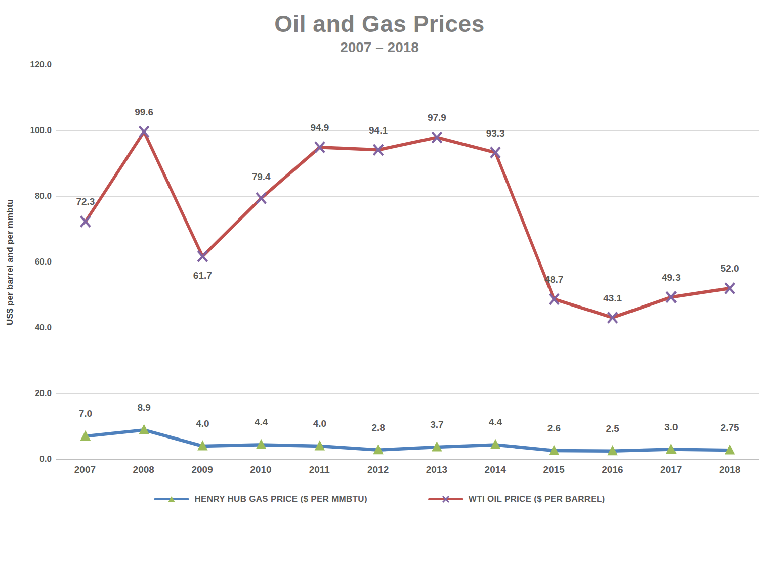Oil and Gas Prices
2007 – 2018
US$ per barrel and per mmbtu
120.0 100.0 80.0 60.0 40.0 20.0 0.0
72.3
99.6
61.7
79.4
94.9
94.1
97.9
93.3
48.7
43.1
49.3
52.0
7.0
8.9
4.0
4.4
4.0
2.8
3.7
4.4
2.6
2.5
3.0
2.75
2007 2008 2009 2010 2011 2012 2013 2014 2015 2016 2017 2018
HENRY HUB GAS PRICE ($ PER MMBTU)
WTI OIL PRICE ($ PER BARREL)